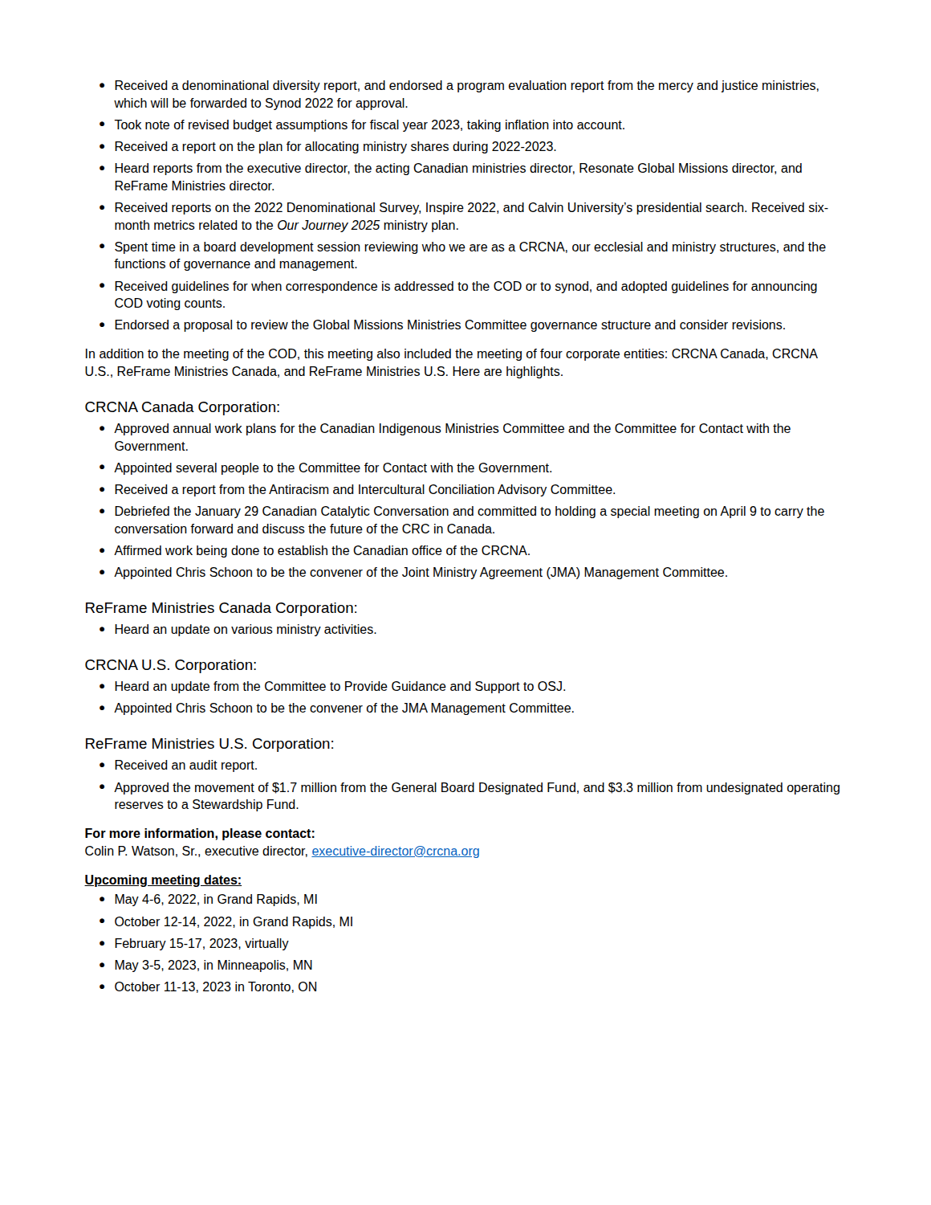Received a denominational diversity report, and endorsed a program evaluation report from the mercy and justice ministries, which will be forwarded to Synod 2022 for approval.
Took note of revised budget assumptions for fiscal year 2023, taking inflation into account.
Received a report on the plan for allocating ministry shares during 2022-2023.
Heard reports from the executive director, the acting Canadian ministries director, Resonate Global Missions director, and ReFrame Ministries director.
Received reports on the 2022 Denominational Survey, Inspire 2022, and Calvin University’s presidential search. Received six-month metrics related to the Our Journey 2025 ministry plan.
Spent time in a board development session reviewing who we are as a CRCNA, our ecclesial and ministry structures, and the functions of governance and management.
Received guidelines for when correspondence is addressed to the COD or to synod, and adopted guidelines for announcing COD voting counts.
Endorsed a proposal to review the Global Missions Ministries Committee governance structure and consider revisions.
In addition to the meeting of the COD, this meeting also included the meeting of four corporate entities: CRCNA Canada, CRCNA U.S., ReFrame Ministries Canada, and ReFrame Ministries U.S. Here are highlights.
CRCNA Canada Corporation:
Approved annual work plans for the Canadian Indigenous Ministries Committee and the Committee for Contact with the Government.
Appointed several people to the Committee for Contact with the Government.
Received a report from the Antiracism and Intercultural Conciliation Advisory Committee.
Debriefed the January 29 Canadian Catalytic Conversation and committed to holding a special meeting on April 9 to carry the conversation forward and discuss the future of the CRC in Canada.
Affirmed work being done to establish the Canadian office of the CRCNA.
Appointed Chris Schoon to be the convener of the Joint Ministry Agreement (JMA) Management Committee.
ReFrame Ministries Canada Corporation:
Heard an update on various ministry activities.
CRCNA U.S. Corporation:
Heard an update from the Committee to Provide Guidance and Support to OSJ.
Appointed Chris Schoon to be the convener of the JMA Management Committee.
ReFrame Ministries U.S. Corporation:
Received an audit report.
Approved the movement of $1.7 million from the General Board Designated Fund, and $3.3 million from undesignated operating reserves to a Stewardship Fund.
For more information, please contact:
Colin P. Watson, Sr., executive director, executive-director@crcna.org
Upcoming meeting dates:
May 4-6, 2022, in Grand Rapids, MI
October 12-14, 2022, in Grand Rapids, MI
February 15-17, 2023, virtually
May 3-5, 2023, in Minneapolis, MN
October 11-13, 2023 in Toronto, ON